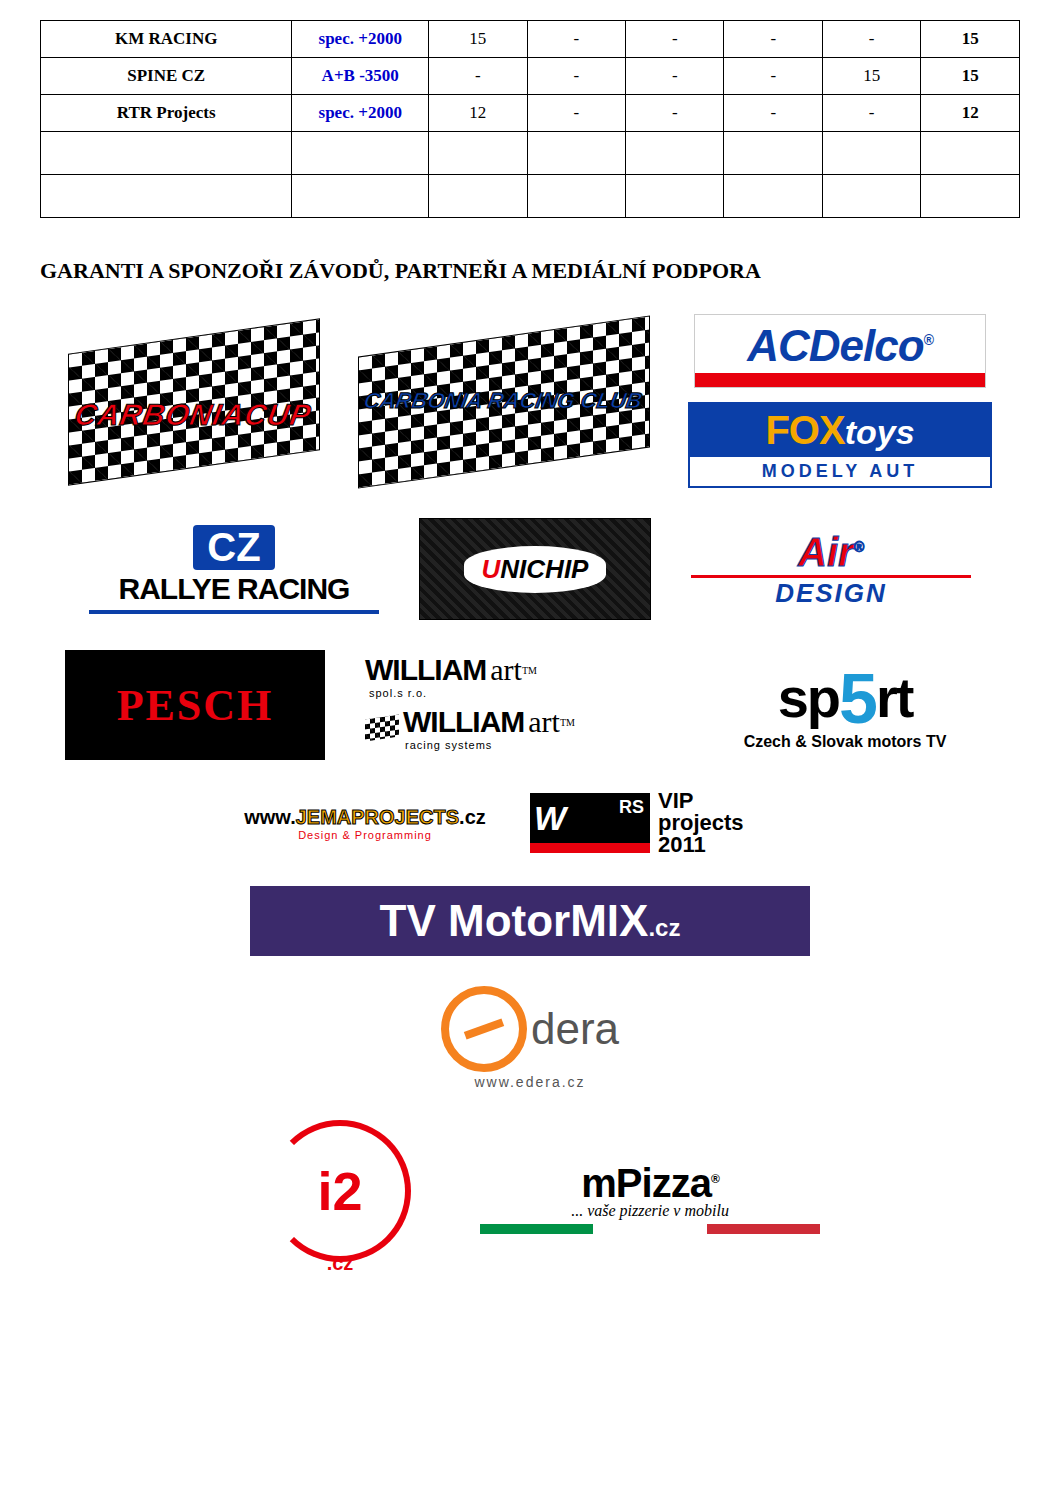| KM RACING | spec. +2000 | 15 | - | - | - | - | 15 |
| SPINE CZ | A+B -3500 | - | - | - | - | 15 | 15 |
| RTR Projects | spec. +2000 | 12 | - | - | - | - | 12 |
GARANTI A SPONZOŘI ZÁVODŮ, PARTNEŘI A MEDIÁLNÍ PODPORA
CARBONIACUP
CARBONIA RACING CLUB
ACDelco®
FOX toys
MODELY AUT
CZ
RALLYE RACING
UNICHIP
Air®
DESIGN
PESCH
WILLIAM art TM
spol.s r.o.
WILLIAM art TM
racing systems
sp5rt
Czech & Slovak motors TV
www. JEMAPROJECTS.cz
Design & Programming
W RS
VIP
projects
2011
TV MotorMIX.cz
dera
www.edera.cz
i2
.cz
mPizza®
... vaše pizzerie v mobilu